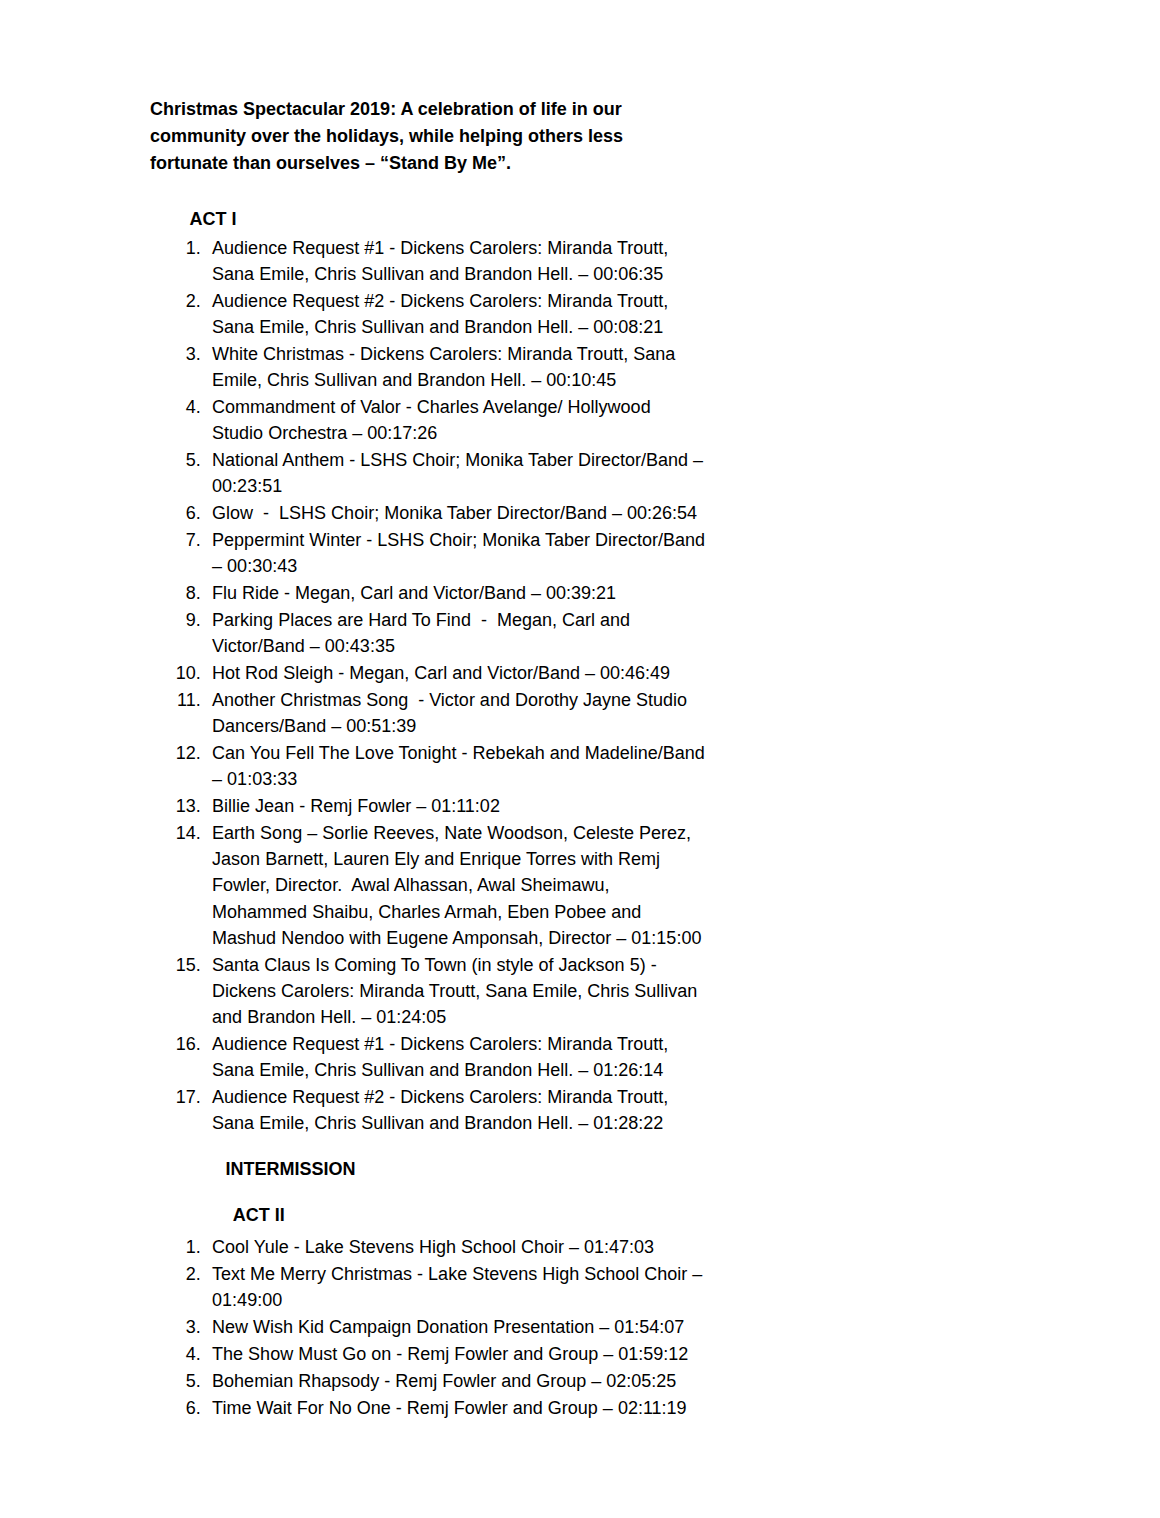Christmas Spectacular 2019: A celebration of life in our community over the holidays, while helping others less fortunate than ourselves – “Stand By Me”.
ACT I
Audience Request #1 - Dickens Carolers: Miranda Troutt, Sana Emile, Chris Sullivan and Brandon Hell. – 00:06:35
Audience Request #2 - Dickens Carolers: Miranda Troutt, Sana Emile, Chris Sullivan and Brandon Hell. – 00:08:21
White Christmas - Dickens Carolers: Miranda Troutt, Sana Emile, Chris Sullivan and Brandon Hell. – 00:10:45
Commandment of Valor - Charles Avelange/ Hollywood Studio Orchestra – 00:17:26
National Anthem - LSHS Choir; Monika Taber Director/Band – 00:23:51
Glow - LSHS Choir; Monika Taber Director/Band – 00:26:54
Peppermint Winter - LSHS Choir; Monika Taber Director/Band – 00:30:43
Flu Ride - Megan, Carl and Victor/Band – 00:39:21
Parking Places are Hard To Find - Megan, Carl and Victor/Band – 00:43:35
Hot Rod Sleigh - Megan, Carl and Victor/Band – 00:46:49
Another Christmas Song - Victor and Dorothy Jayne Studio Dancers/Band – 00:51:39
Can You Fell The Love Tonight - Rebekah and Madeline/Band – 01:03:33
Billie Jean - Remj Fowler – 01:11:02
Earth Song – Sorlie Reeves, Nate Woodson, Celeste Perez, Jason Barnett, Lauren Ely and Enrique Torres with Remj Fowler, Director. Awal Alhassan, Awal Sheimawu, Mohammed Shaibu, Charles Armah, Eben Pobee and Mashud Nendoo with Eugene Amponsah, Director – 01:15:00
Santa Claus Is Coming To Town (in style of Jackson 5) - Dickens Carolers: Miranda Troutt, Sana Emile, Chris Sullivan and Brandon Hell. – 01:24:05
Audience Request #1 - Dickens Carolers: Miranda Troutt, Sana Emile, Chris Sullivan and Brandon Hell. – 01:26:14
Audience Request #2 - Dickens Carolers: Miranda Troutt, Sana Emile, Chris Sullivan and Brandon Hell. – 01:28:22
INTERMISSION
ACT II
Cool Yule - Lake Stevens High School Choir – 01:47:03
Text Me Merry Christmas - Lake Stevens High School Choir – 01:49:00
New Wish Kid Campaign Donation Presentation – 01:54:07
The Show Must Go on - Remj Fowler and Group – 01:59:12
Bohemian Rhapsody - Remj Fowler and Group – 02:05:25
Time Wait For No One - Remj Fowler and Group – 02:11:19